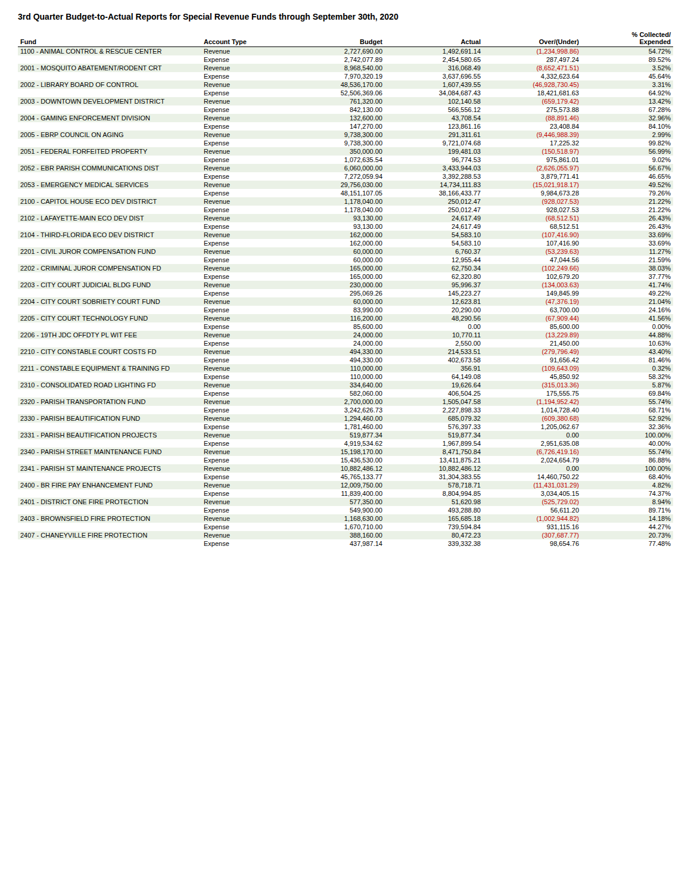3rd Quarter Budget-to-Actual Reports for Special Revenue Funds through September 30th, 2020
| Fund | Account Type | Budget | Actual | Over/(Under) | % Collected/ Expended |
| --- | --- | --- | --- | --- | --- |
| 1100 - ANIMAL CONTROL & RESCUE CENTER | Revenue | 2,727,690.00 | 1,492,691.14 | (1,234,998.86) | 54.72% |
| | Expense | 2,742,077.89 | 2,454,580.65 | 287,497.24 | 89.52% |
| 2001 - MOSQUITO ABATEMENT/RODENT CRT | Revenue | 8,968,540.00 | 316,068.49 | (8,652,471.51) | 3.52% |
| | Expense | 7,970,320.19 | 3,637,696.55 | 4,332,623.64 | 45.64% |
| 2002 - LIBRARY BOARD OF CONTROL | Revenue | 48,536,170.00 | 1,607,439.55 | (46,928,730.45) | 3.31% |
| | Expense | 52,506,369.06 | 34,084,687.43 | 18,421,681.63 | 64.92% |
| 2003 - DOWNTOWN DEVELOPMENT DISTRICT | Revenue | 761,320.00 | 102,140.58 | (659,179.42) | 13.42% |
| | Expense | 842,130.00 | 566,556.12 | 275,573.88 | 67.28% |
| 2004 - GAMING ENFORCEMENT DIVISION | Revenue | 132,600.00 | 43,708.54 | (88,891.46) | 32.96% |
| | Expense | 147,270.00 | 123,861.16 | 23,408.84 | 84.10% |
| 2005 - EBRP COUNCIL ON AGING | Revenue | 9,738,300.00 | 291,311.61 | (9,446,988.39) | 2.99% |
| | Expense | 9,738,300.00 | 9,721,074.68 | 17,225.32 | 99.82% |
| 2051 - FEDERAL FORFEITED PROPERTY | Revenue | 350,000.00 | 199,481.03 | (150,518.97) | 56.99% |
| | Expense | 1,072,635.54 | 96,774.53 | 975,861.01 | 9.02% |
| 2052 - EBR PARISH COMMUNICATIONS DIST | Revenue | 6,060,000.00 | 3,433,944.03 | (2,626,055.97) | 56.67% |
| | Expense | 7,272,059.94 | 3,392,288.53 | 3,879,771.41 | 46.65% |
| 2053 - EMERGENCY MEDICAL SERVICES | Revenue | 29,756,030.00 | 14,734,111.83 | (15,021,918.17) | 49.52% |
| | Expense | 48,151,107.05 | 38,166,433.77 | 9,984,673.28 | 79.26% |
| 2100 - CAPITOL HOUSE ECO DEV DISTRICT | Revenue | 1,178,040.00 | 250,012.47 | (928,027.53) | 21.22% |
| | Expense | 1,178,040.00 | 250,012.47 | 928,027.53 | 21.22% |
| 2102 - LAFAYETTE-MAIN ECO DEV DIST | Revenue | 93,130.00 | 24,617.49 | (68,512.51) | 26.43% |
| | Expense | 93,130.00 | 24,617.49 | 68,512.51 | 26.43% |
| 2104 - THIRD-FLORIDA ECO DEV DISTRICT | Revenue | 162,000.00 | 54,583.10 | (107,416.90) | 33.69% |
| | Expense | 162,000.00 | 54,583.10 | 107,416.90 | 33.69% |
| 2201 - CIVIL JUROR COMPENSATION FUND | Revenue | 60,000.00 | 6,760.37 | (53,239.63) | 11.27% |
| | Expense | 60,000.00 | 12,955.44 | 47,044.56 | 21.59% |
| 2202 - CRIMINAL JUROR COMPENSATION FD | Revenue | 165,000.00 | 62,750.34 | (102,249.66) | 38.03% |
| | Expense | 165,000.00 | 62,320.80 | 102,679.20 | 37.77% |
| 2203 - CITY COURT JUDICIAL BLDG FUND | Revenue | 230,000.00 | 95,996.37 | (134,003.63) | 41.74% |
| | Expense | 295,069.26 | 145,223.27 | 149,845.99 | 49.22% |
| 2204 - CITY COURT SOBRIETY COURT FUND | Revenue | 60,000.00 | 12,623.81 | (47,376.19) | 21.04% |
| | Expense | 83,990.00 | 20,290.00 | 63,700.00 | 24.16% |
| 2205 - CITY COURT TECHNOLOGY FUND | Revenue | 116,200.00 | 48,290.56 | (67,909.44) | 41.56% |
| | Expense | 85,600.00 | 0.00 | 85,600.00 | 0.00% |
| 2206 - 19TH JDC OFFDTY PL WIT FEE | Revenue | 24,000.00 | 10,770.11 | (13,229.89) | 44.88% |
| | Expense | 24,000.00 | 2,550.00 | 21,450.00 | 10.63% |
| 2210 - CITY CONSTABLE COURT COSTS FD | Revenue | 494,330.00 | 214,533.51 | (279,796.49) | 43.40% |
| | Expense | 494,330.00 | 402,673.58 | 91,656.42 | 81.46% |
| 2211 - CONSTABLE EQUIPMENT & TRAINING FD | Revenue | 110,000.00 | 356.91 | (109,643.09) | 0.32% |
| | Expense | 110,000.00 | 64,149.08 | 45,850.92 | 58.32% |
| 2310 - CONSOLIDATED ROAD LIGHTING FD | Revenue | 334,640.00 | 19,626.64 | (315,013.36) | 5.87% |
| | Expense | 582,060.00 | 406,504.25 | 175,555.75 | 69.84% |
| 2320 - PARISH TRANSPORTATION FUND | Revenue | 2,700,000.00 | 1,505,047.58 | (1,194,952.42) | 55.74% |
| | Expense | 3,242,626.73 | 2,227,898.33 | 1,014,728.40 | 68.71% |
| 2330 - PARISH BEAUTIFICATION FUND | Revenue | 1,294,460.00 | 685,079.32 | (609,380.68) | 52.92% |
| | Expense | 1,781,460.00 | 576,397.33 | 1,205,062.67 | 32.36% |
| 2331 - PARISH BEAUTIFICATION PROJECTS | Revenue | 519,877.34 | 519,877.34 | 0.00 | 100.00% |
| | Expense | 4,919,534.62 | 1,967,899.54 | 2,951,635.08 | 40.00% |
| 2340 - PARISH STREET MAINTENANCE FUND | Revenue | 15,198,170.00 | 8,471,750.84 | (6,726,419.16) | 55.74% |
| | Expense | 15,436,530.00 | 13,411,875.21 | 2,024,654.79 | 86.88% |
| 2341 - PARISH ST MAINTENANCE PROJECTS | Revenue | 10,882,486.12 | 10,882,486.12 | 0.00 | 100.00% |
| | Expense | 45,765,133.77 | 31,304,383.55 | 14,460,750.22 | 68.40% |
| 2400 - BR FIRE PAY ENHANCEMENT FUND | Revenue | 12,009,750.00 | 578,718.71 | (11,431,031.29) | 4.82% |
| | Expense | 11,839,400.00 | 8,804,994.85 | 3,034,405.15 | 74.37% |
| 2401 - DISTRICT ONE FIRE PROTECTION | Revenue | 577,350.00 | 51,620.98 | (525,729.02) | 8.94% |
| | Expense | 549,900.00 | 493,288.80 | 56,611.20 | 89.71% |
| 2403 - BROWNSFIELD FIRE PROTECTION | Revenue | 1,168,630.00 | 165,685.18 | (1,002,944.82) | 14.18% |
| | Expense | 1,670,710.00 | 739,594.84 | 931,115.16 | 44.27% |
| 2407 - CHANEYVILLE FIRE PROTECTION | Revenue | 388,160.00 | 80,472.23 | (307,687.77) | 20.73% |
| | Expense | 437,987.14 | 339,332.38 | 98,654.76 | 77.48% |